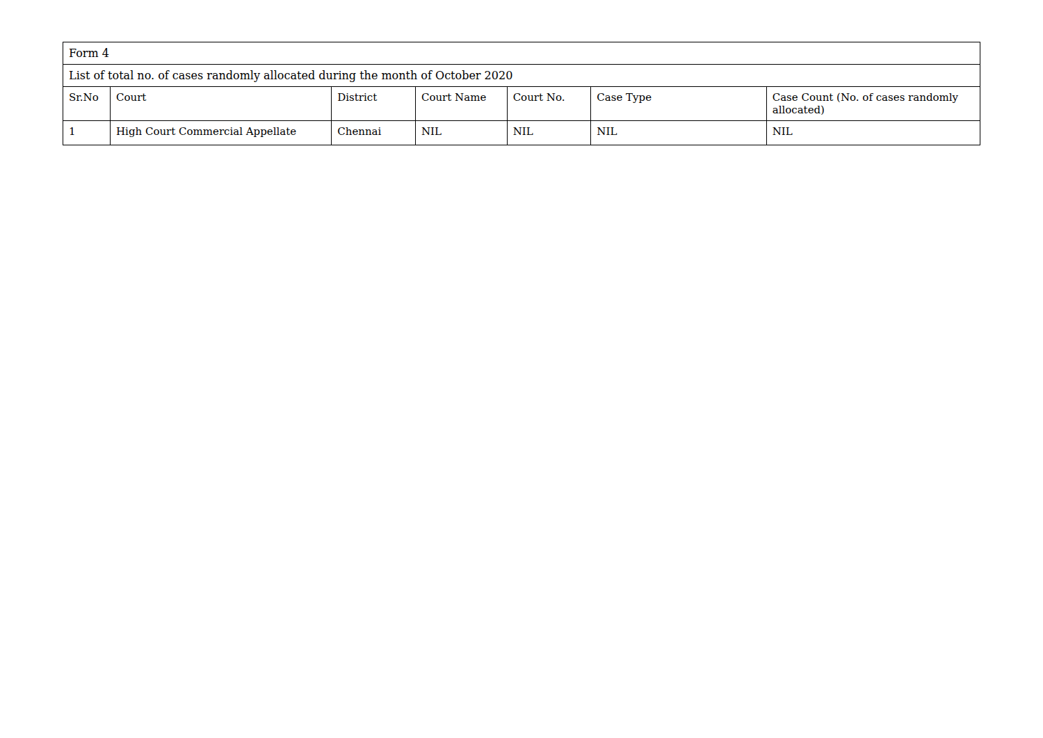| Form 4 |
| --- |
| List of total no. of cases randomly allocated during the month of October 2020 |
| Sr.No | Court | District | Court Name | Court No. | Case Type | Case Count (No. of cases randomly allocated) |
| 1 | High Court Commercial Appellate | Chennai | NIL | NIL | NIL | NIL |